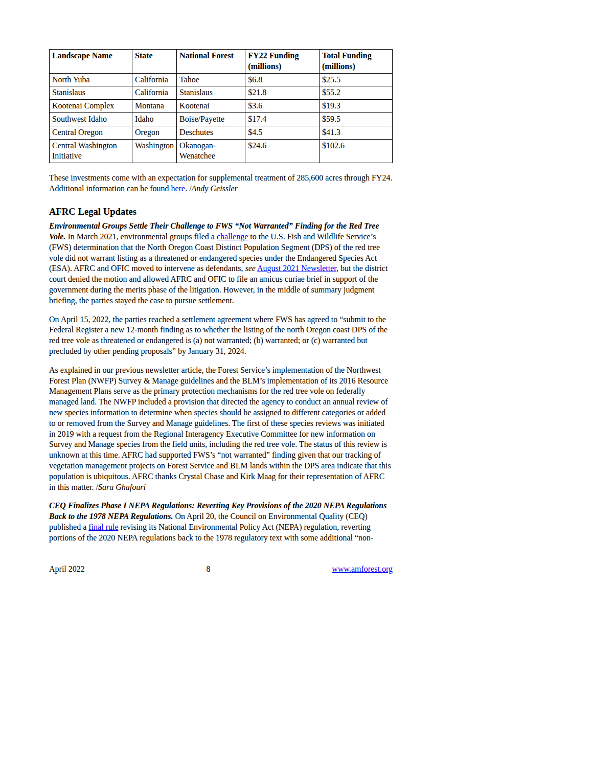| Landscape Name | State | National Forest | FY22 Funding (millions) | Total Funding (millions) |
| --- | --- | --- | --- | --- |
| North Yuba | California | Tahoe | $6.8 | $25.5 |
| Stanislaus | California | Stanislaus | $21.8 | $55.2 |
| Kootenai Complex | Montana | Kootenai | $3.6 | $19.3 |
| Southwest Idaho | Idaho | Boise/Payette | $17.4 | $59.5 |
| Central Oregon | Oregon | Deschutes | $4.5 | $41.3 |
| Central Washington Initiative | Washington | Okanogan-Wenatchee | $24.6 | $102.6 |
These investments come with an expectation for supplemental treatment of 285,600 acres through FY24. Additional information can be found here. /Andy Geissler
AFRC Legal Updates
Environmental Groups Settle Their Challenge to FWS “Not Warranted” Finding for the Red Tree Vole. In March 2021, environmental groups filed a challenge to the U.S. Fish and Wildlife Service’s (FWS) determination that the North Oregon Coast Distinct Population Segment (DPS) of the red tree vole did not warrant listing as a threatened or endangered species under the Endangered Species Act (ESA). AFRC and OFIC moved to intervene as defendants, see August 2021 Newsletter, but the district court denied the motion and allowed AFRC and OFIC to file an amicus curiae brief in support of the government during the merits phase of the litigation. However, in the middle of summary judgment briefing, the parties stayed the case to pursue settlement.
On April 15, 2022, the parties reached a settlement agreement where FWS has agreed to “submit to the Federal Register a new 12-month finding as to whether the listing of the north Oregon coast DPS of the red tree vole as threatened or endangered is (a) not warranted; (b) warranted; or (c) warranted but precluded by other pending proposals” by January 31, 2024.
As explained in our previous newsletter article, the Forest Service’s implementation of the Northwest Forest Plan (NWFP) Survey & Manage guidelines and the BLM’s implementation of its 2016 Resource Management Plans serve as the primary protection mechanisms for the red tree vole on federally managed land. The NWFP included a provision that directed the agency to conduct an annual review of new species information to determine when species should be assigned to different categories or added to or removed from the Survey and Manage guidelines. The first of these species reviews was initiated in 2019 with a request from the Regional Interagency Executive Committee for new information on Survey and Manage species from the field units, including the red tree vole. The status of this review is unknown at this time. AFRC had supported FWS’s “not warranted” finding given that our tracking of vegetation management projects on Forest Service and BLM lands within the DPS area indicate that this population is ubiquitous. AFRC thanks Crystal Chase and Kirk Maag for their representation of AFRC in this matter. /Sara Ghafouri
CEQ Finalizes Phase I NEPA Regulations: Reverting Key Provisions of the 2020 NEPA Regulations Back to the 1978 NEPA Regulations. On April 20, the Council on Environmental Quality (CEQ) published a final rule revising its National Environmental Policy Act (NEPA) regulation, reverting portions of the 2020 NEPA regulations back to the 1978 regulatory text with some additional “non-
April 2022 8 www.amforest.org